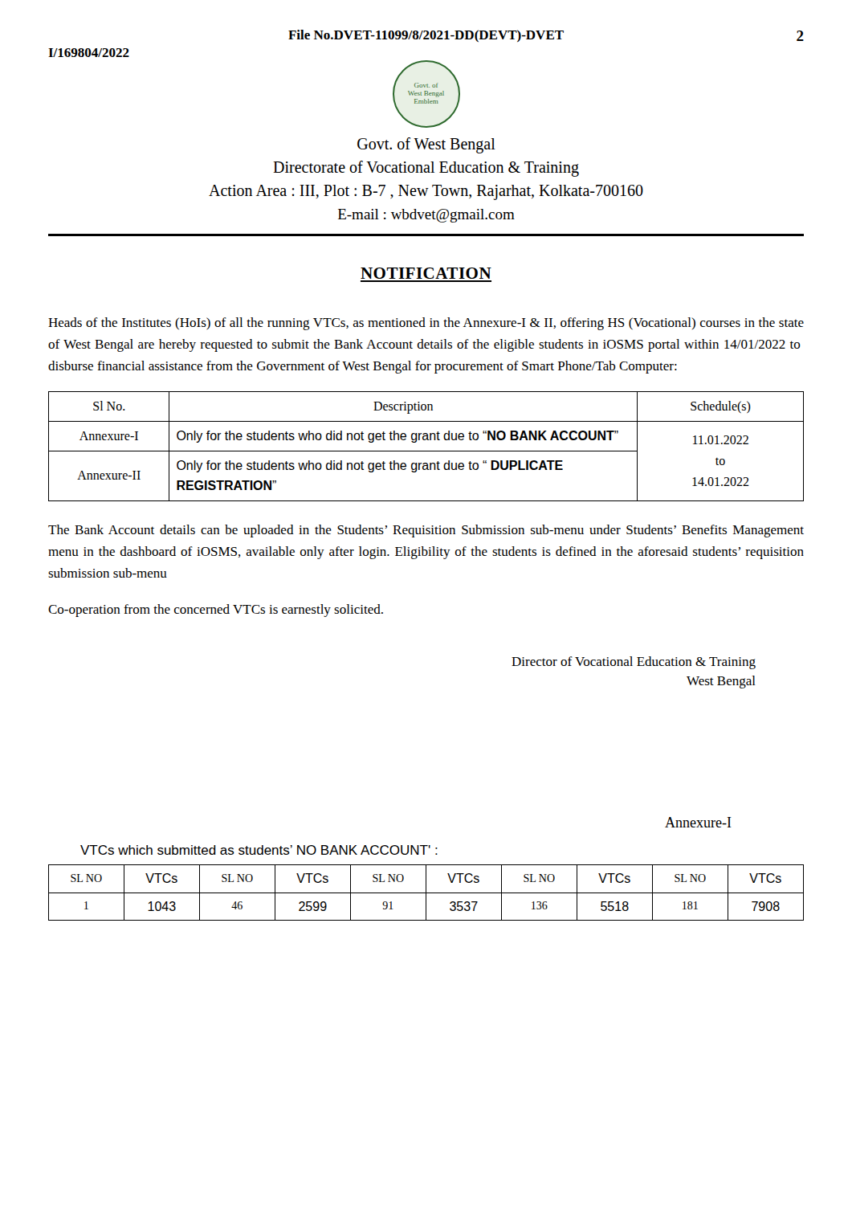2
File No.DVET-11099/8/2021-DD(DEVT)-DVET
I/169804/2022
Govt. of
West Bengal
Emblem
Govt. of West Bengal
Directorate of Vocational Education & Training
Action Area : III, Plot : B-7 , New Town, Rajarhat, Kolkata-700160
E-mail : wbdvet@gmail.com
NOTIFICATION
Heads of the Institutes (HoIs) of all the running VTCs, as mentioned in the Annexure-I & II, offering HS (Vocational) courses in the state of West Bengal are hereby requested to submit the Bank Account details of the eligible students in iOSMS portal within 14/01/2022 to disburse financial assistance from the Government of West Bengal for procurement of Smart Phone/Tab Computer:
| Sl No. | Description | Schedule(s) |
| --- | --- | --- |
| Annexure-I | Only for the students who did not get the grant due to “ NO BANK ACCOUNT ” | 11.01.2022 to 14.01.2022 |
| Annexure-II | Only for the students who did not get the grant due to “ DUPLICATE REGISTRATION ” |
The Bank Account details can be uploaded in the Students’ Requisition Submission sub-menu under Students’ Benefits Management menu in the dashboard of iOSMS, available only after login. Eligibility of the students is defined in the aforesaid students’ requisition submission sub-menu
Co-operation from the concerned VTCs is earnestly solicited.
Director of Vocational Education & Training
West Bengal
Annexure-I
VTCs which submitted as students’ NO BANK ACCOUNT' :
| SL NO | VTCs | SL NO | VTCs | SL NO | VTCs | SL NO | VTCs | SL NO | VTCs |
| --- | --- | --- | --- | --- | --- | --- | --- | --- | --- |
| 1 | 1043 | 46 | 2599 | 91 | 3537 | 136 | 5518 | 181 | 7908 |